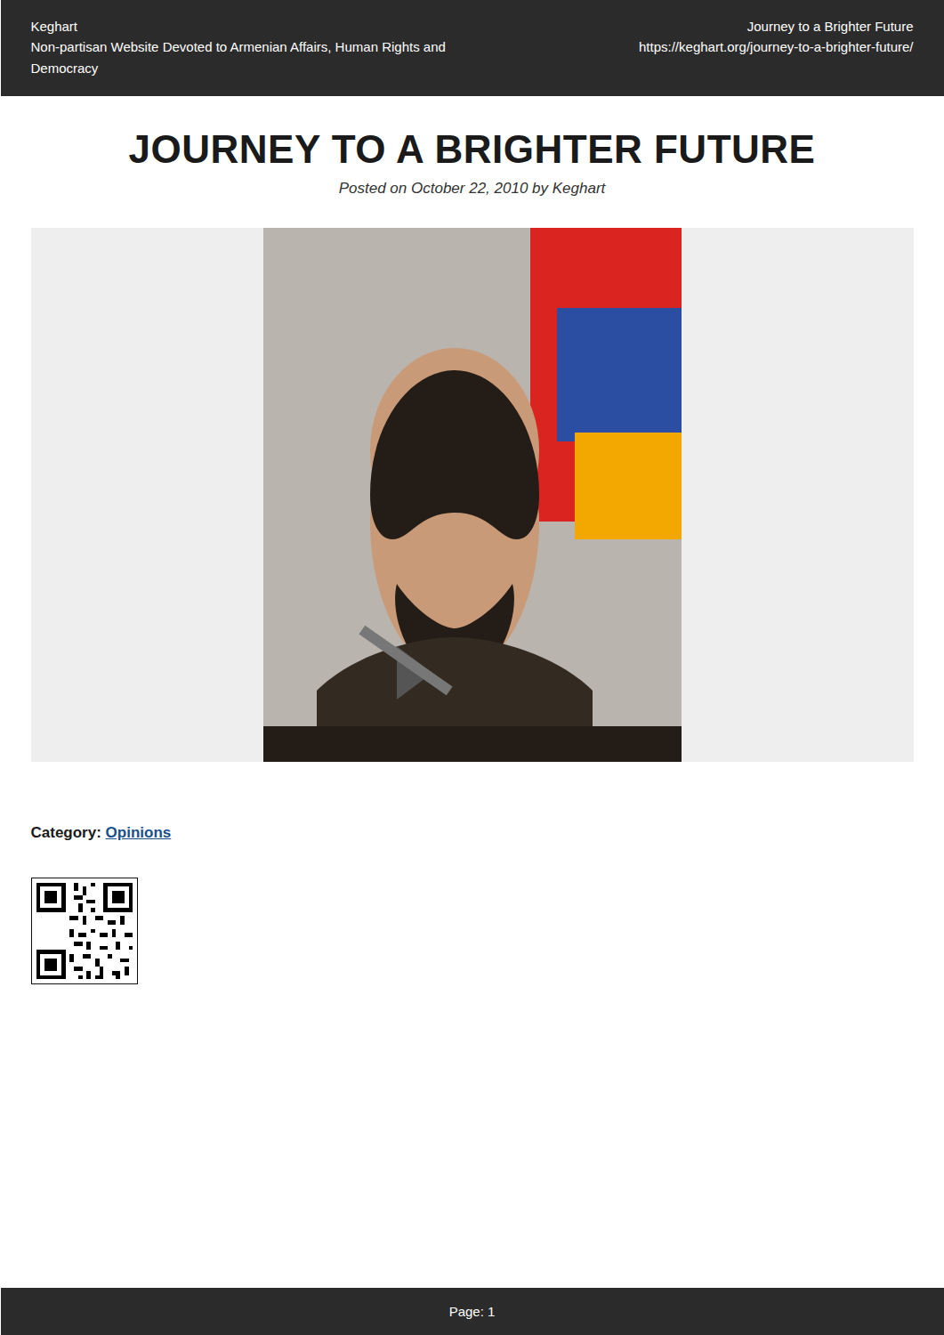Keghart Non-partisan Website Devoted to Armenian Affairs, Human Rights and Democracy
Journey to a Brighter Future https://keghart.org/journey-to-a-brighter-future/
Journey to a Brighter Future
Posted on October 22, 2010 by Keghart
Category: Opinions
Page: 1